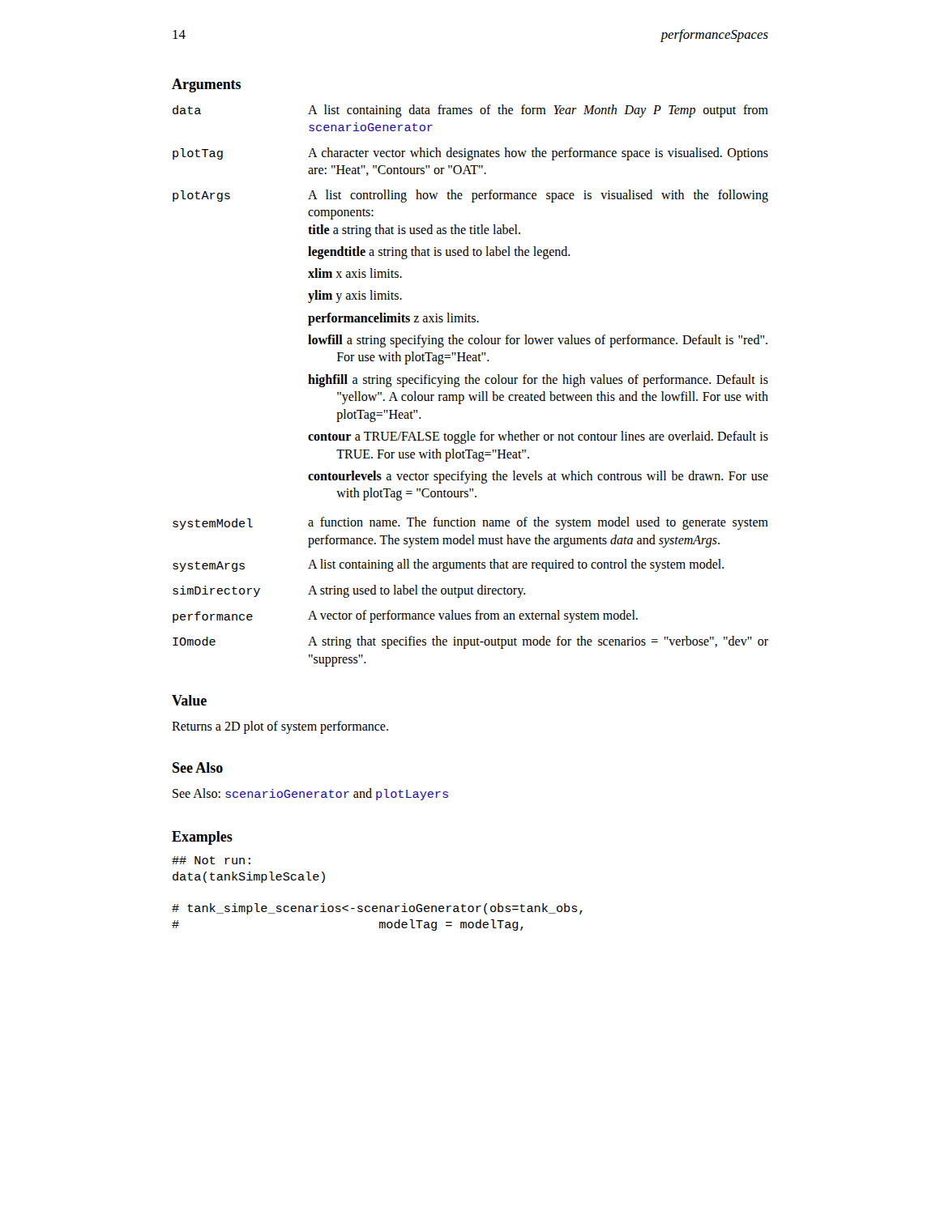14 performanceSpaces
Arguments
data
A list containing data frames of the form Year Month Day P Temp output from scenarioGenerator
plotTag
A character vector which designates how the performance space is visualised. Options are: "Heat", "Contours" or "OAT".
plotArgs
A list controlling how the performance space is visualised with the following components:
title a string that is used as the title label.
legendtitle a string that is used to label the legend.
xlim x axis limits.
ylim y axis limits.
performancelimits z axis limits.
lowfill a string specifying the colour for lower values of performance. Default is "red". For use with plotTag="Heat".
highfill a string specificying the colour for the high values of performance. Default is "yellow". A colour ramp will be created between this and the lowfill. For use with plotTag="Heat".
contour a TRUE/FALSE toggle for whether or not contour lines are overlaid. Default is TRUE. For use with plotTag="Heat".
contourlevels a vector specifying the levels at which controus will be drawn. For use with plotTag = "Contours".
systemModel
a function name. The function name of the system model used to generate system performance. The system model must have the arguments data and systemArgs.
systemArgs
A list containing all the arguments that are required to control the system model.
simDirectory
A string used to label the output directory.
performance
A vector of performance values from an external system model.
IOmode
A string that specifies the input-output mode for the scenarios = "verbose", "dev" or "suppress".
Value
Returns a 2D plot of system performance.
See Also
See Also: scenarioGenerator and plotLayers
Examples
## Not run: 
data(tankSimpleScale)

# tank_simple_scenarios<-scenarioGenerator(obs=tank_obs,
#                           modelTag = modelTag,